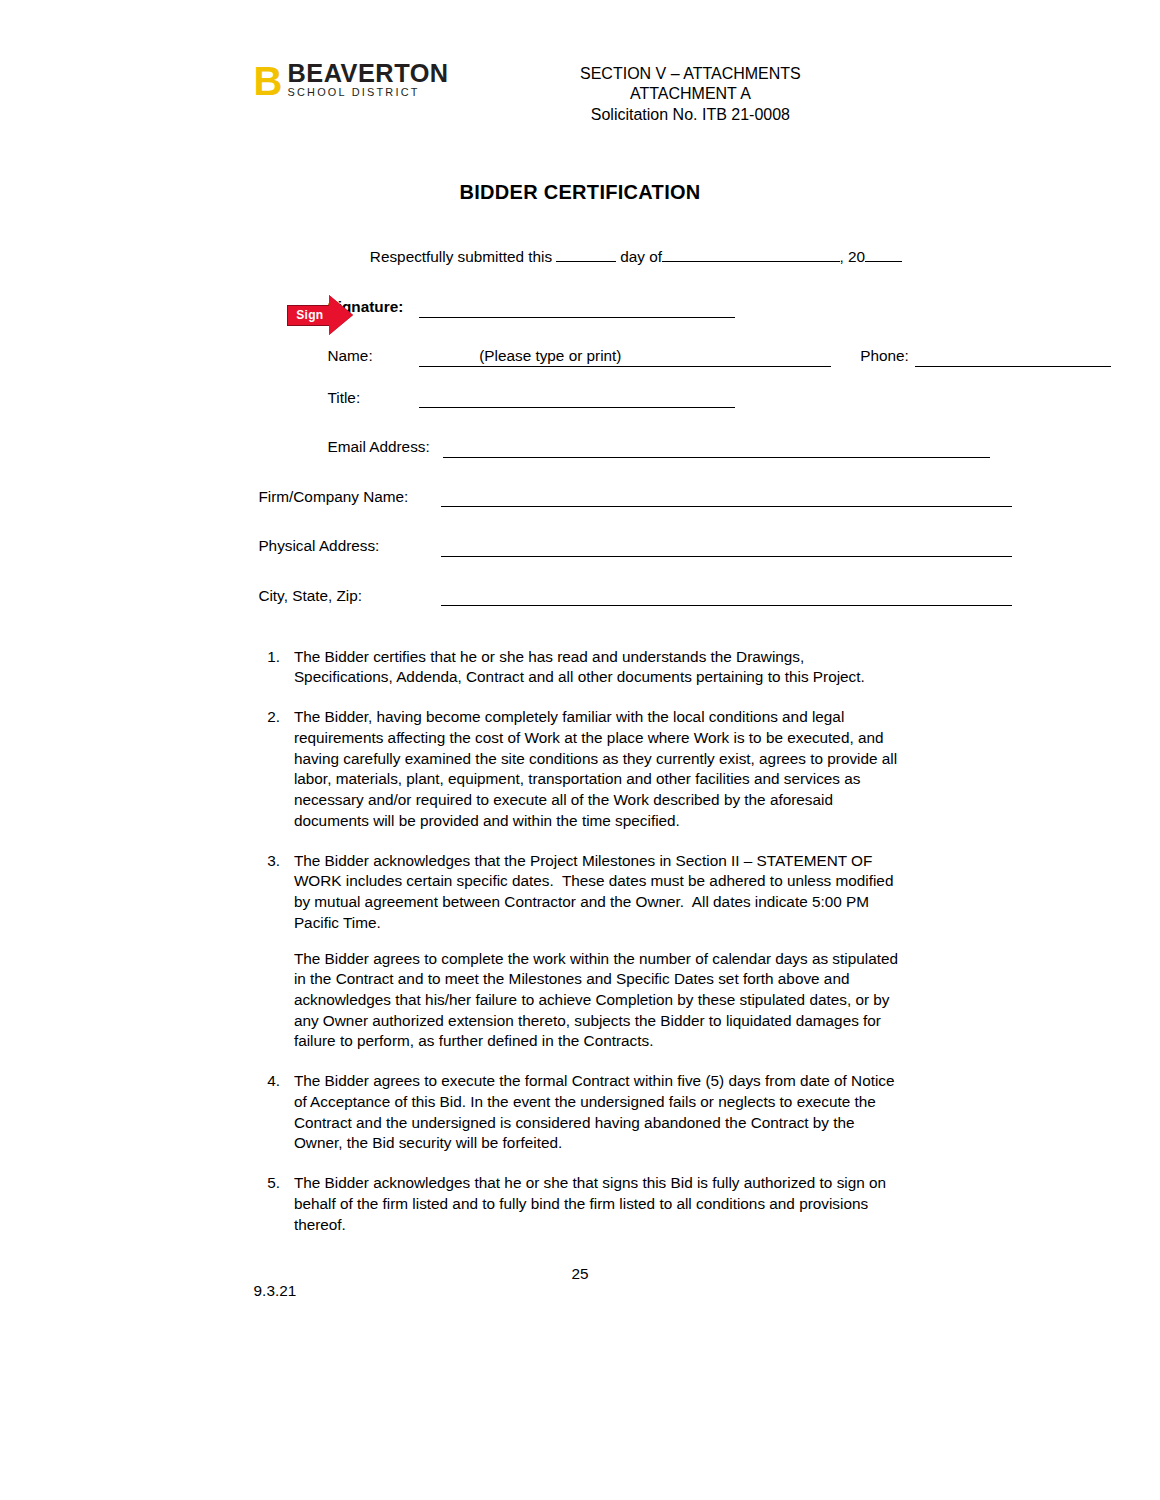B BEAVERTON SCHOOL DISTRICT
SECTION V – ATTACHMENTS
ATTACHMENT A
Solicitation No. ITB 21-0008
BIDDER CERTIFICATION
Respectfully submitted this day of , 20
Sign
Signature:
Name:
Phone:
(Please type or print)
Title:
Email Address:
Firm/Company Name:
Physical Address:
City, State, Zip:
The Bidder certifies that he or she has read and understands the Drawings, Specifications, Addenda, Contract and all other documents pertaining to this Project.
The Bidder, having become completely familiar with the local conditions and legal requirements affecting the cost of Work at the place where Work is to be executed, and having carefully examined the site conditions as they currently exist, agrees to provide all labor, materials, plant, equipment, transportation and other facilities and services as necessary and/or required to execute all of the Work described by the aforesaid documents will be provided and within the time specified.
The Bidder acknowledges that the Project Milestones in Section II – STATEMENT OF WORK includes certain specific dates. These dates must be adhered to unless modified by mutual agreement between Contractor and the Owner. All dates indicate 5:00 PM Pacific Time.
The Bidder agrees to complete the work within the number of calendar days as stipulated in the Contract and to meet the Milestones and Specific Dates set forth above and acknowledges that his/her failure to achieve Completion by these stipulated dates, or by any Owner authorized extension thereto, subjects the Bidder to liquidated damages for failure to perform, as further defined in the Contracts.
The Bidder agrees to execute the formal Contract within five (5) days from date of Notice of Acceptance of this Bid. In the event the undersigned fails or neglects to execute the Contract and the undersigned is considered having abandoned the Contract by the Owner, the Bid security will be forfeited.
The Bidder acknowledges that he or she that signs this Bid is fully authorized to sign on behalf of the firm listed and to fully bind the firm listed to all conditions and provisions thereof.
25
9.3.21